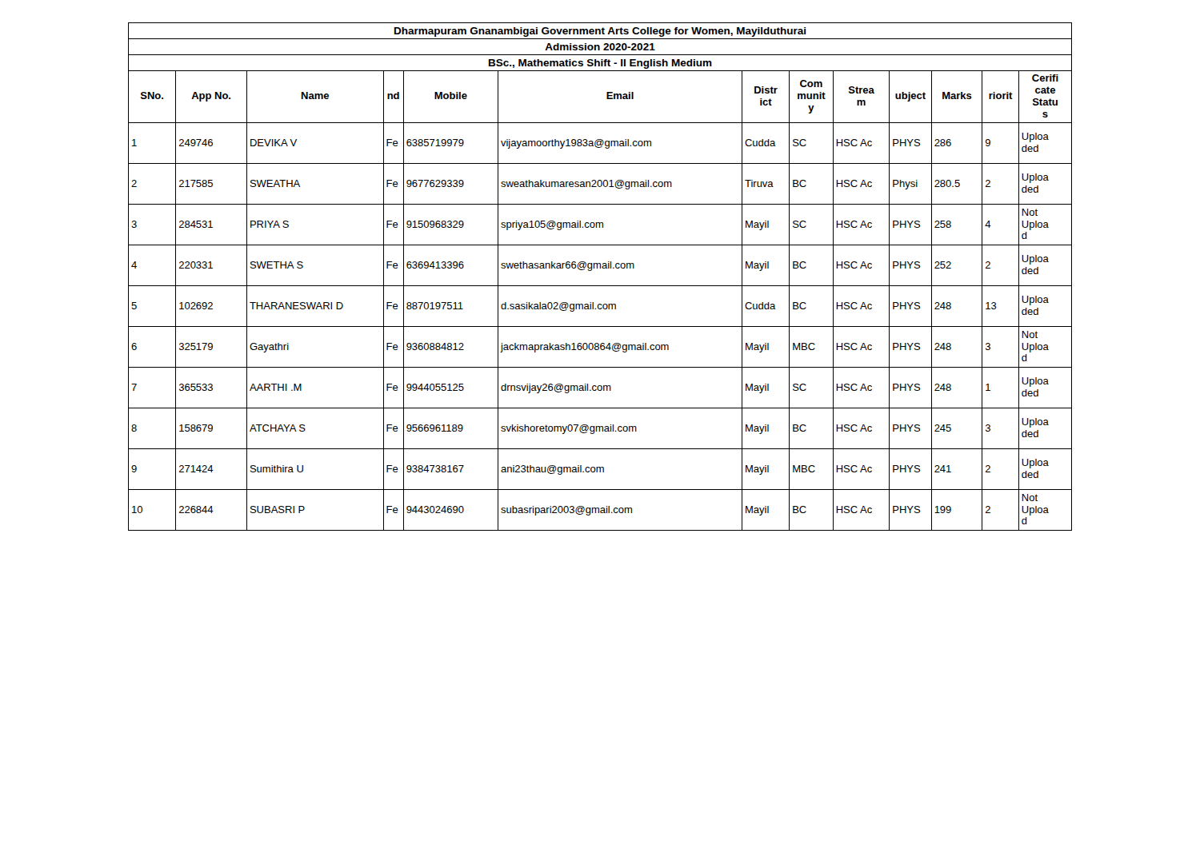| Dharmapuram Gnanambigai Government Arts College for Women, Mayilduthurai |
| --- |
| Admission 2020-2021 |
| BSc., Mathematics Shift - II English Medium |
| SNo. | App No. | Name | nd | Mobile | Email | Distr ict | Com munit y | Strea m | ubject | Marks | riorit | Cerifi cate Statu s |
| 1 | 249746 | DEVIKA V | Fe | 6385719979 | vijayamoorthy1983a@gmail.com | Cudda | SC | HSC Ac | PHYS | 286 | 9 | Uploa ded |
| 2 | 217585 | SWEATHA | Fe | 9677629339 | sweathakumaresan2001@gmail.com | Tiruva | BC | HSC Ac | Physi | 280.5 | 2 | Uploa ded |
| 3 | 284531 | PRIYA S | Fe | 9150968329 | spriya105@gmail.com | Mayil | SC | HSC Ac | PHYS | 258 | 4 | Not Uploa d |
| 4 | 220331 | SWETHA S | Fe | 6369413396 | swethasankar66@gmail.com | Mayil | BC | HSC Ac | PHYS | 252 | 2 | Uploa ded |
| 5 | 102692 | THARANESWARI D | Fe | 8870197511 | d.sasikala02@gmail.com | Cudda | BC | HSC Ac | PHYS | 248 | 13 | Uploa ded |
| 6 | 325179 | Gayathri | Fe | 9360884812 | jackmaprakash1600864@gmail.com | Mayil | MBC | HSC Ac | PHYS | 248 | 3 | Not Uploa d |
| 7 | 365533 | AARTHI .M | Fe | 9944055125 | drnsvijay26@gmail.com | Mayil | SC | HSC Ac | PHYS | 248 | 1 | Uploa ded |
| 8 | 158679 | ATCHAYA S | Fe | 9566961189 | svkishoretomy07@gmail.com | Mayil | BC | HSC Ac | PHYS | 245 | 3 | Uploa ded |
| 9 | 271424 | Sumithira U | Fe | 9384738167 | ani23thau@gmail.com | Mayil | MBC | HSC Ac | PHYS | 241 | 2 | Uploa ded |
| 10 | 226844 | SUBASRI P | Fe | 9443024690 | subasripari2003@gmail.com | Mayil | BC | HSC Ac | PHYS | 199 | 2 | Not Uploa d |